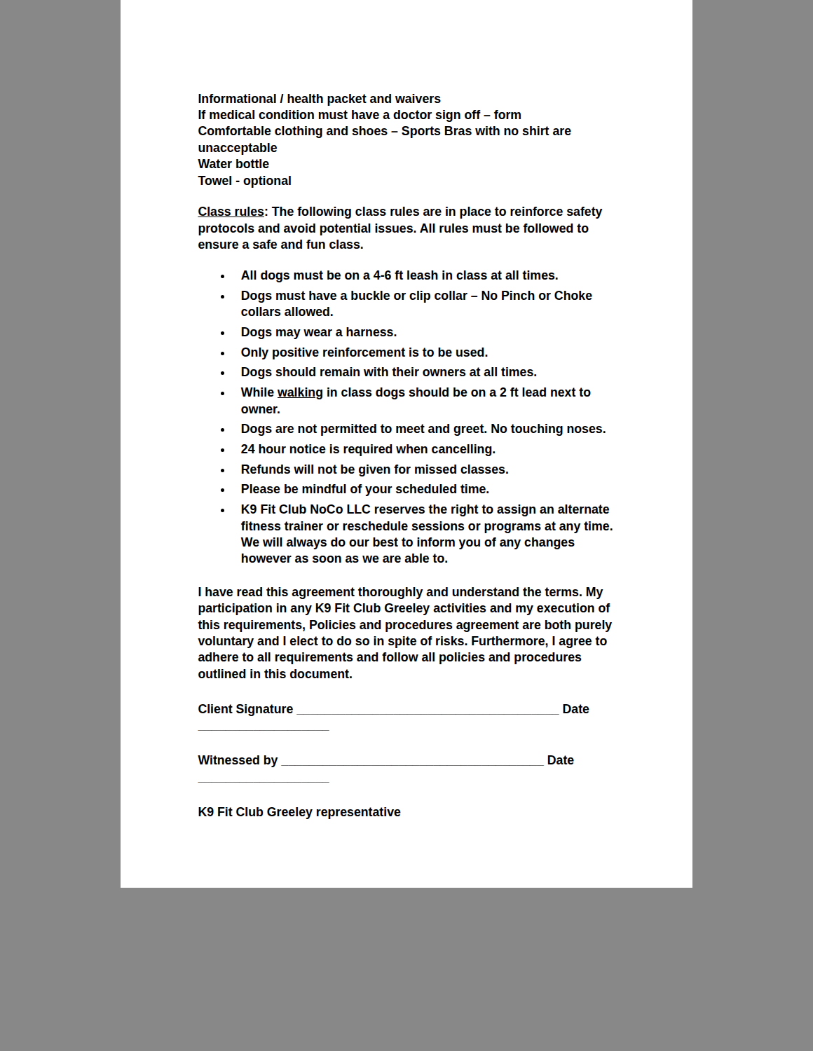Informational / health packet and waivers
If medical condition must have a doctor sign off – form
Comfortable clothing and shoes – Sports Bras with no shirt are unacceptable
Water bottle
Towel - optional
Class rules: The following class rules are in place to reinforce safety protocols and avoid potential issues. All rules must be followed to ensure a safe and fun class.
All dogs must be on a 4-6 ft leash in class at all times.
Dogs must have a buckle or clip collar – No Pinch or Choke collars allowed.
Dogs may wear a harness.
Only positive reinforcement is to be used.
Dogs should remain with their owners at all times.
While walking in class dogs should be on a 2 ft lead next to owner.
Dogs are not permitted to meet and greet. No touching noses.
24 hour notice is required when cancelling.
Refunds will not be given for missed classes.
Please be mindful of your scheduled time.
K9 Fit Club NoCo LLC reserves the right to assign an alternate fitness trainer or reschedule sessions or programs at any time. We will always do our best to inform you of any changes however as soon as we are able to.
I have read this agreement thoroughly and understand the terms. My participation in any K9 Fit Club Greeley activities and my execution of this requirements, Policies and procedures agreement are both purely voluntary and I elect to do so in spite of risks. Furthermore, I agree to adhere to all requirements and follow all policies and procedures outlined in this document.
Client Signature ______________________________________ Date ___________________
Witnessed by ______________________________________ Date ___________________
K9 Fit Club Greeley representative